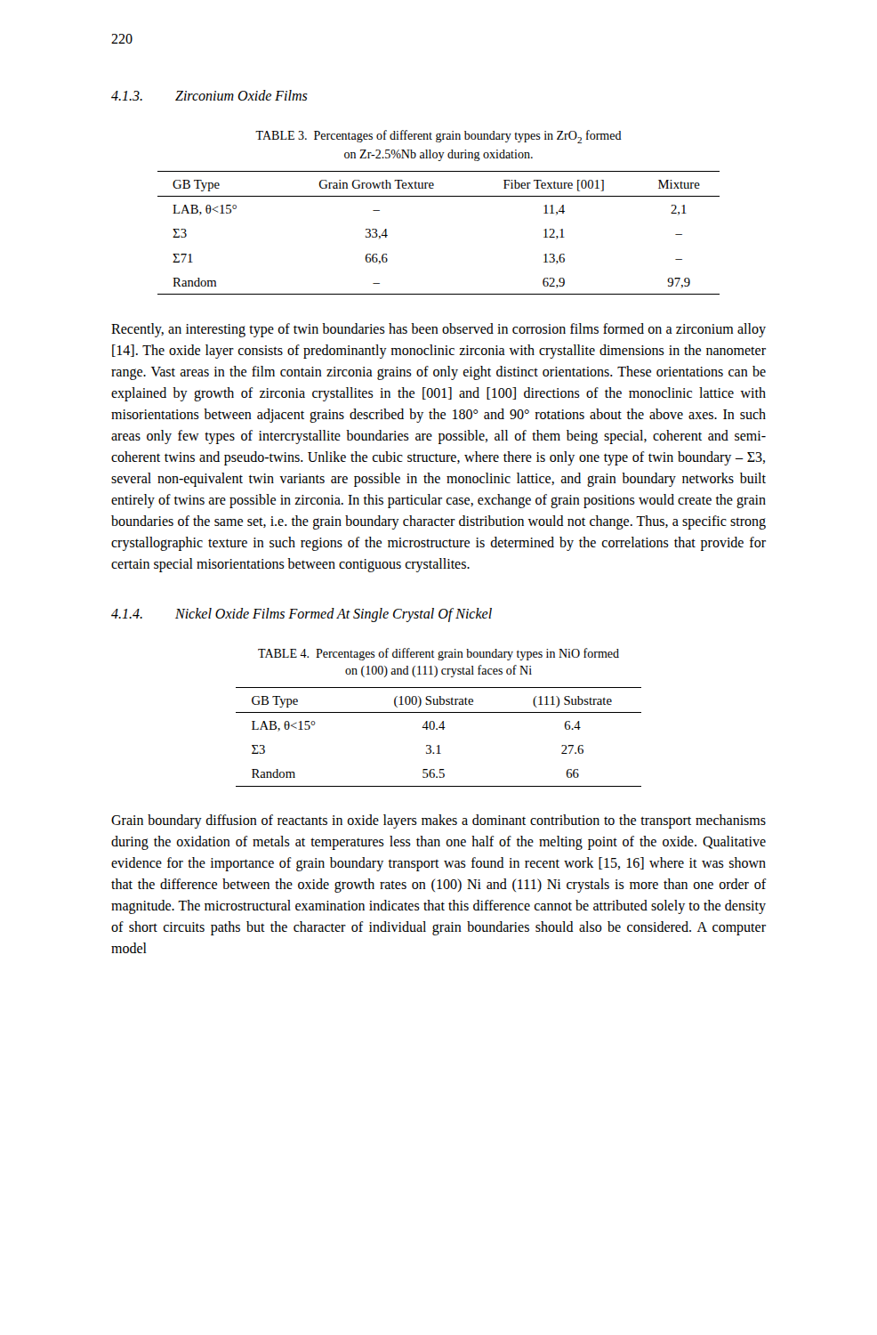220
4.1.3. Zirconium Oxide Films
TABLE 3. Percentages of different grain boundary types in ZrO2 formed
on Zr-2.5%Nb alloy during oxidation.
| GB Type | Grain Growth Texture | Fiber Texture [001] | Mixture |
| --- | --- | --- | --- |
| LAB, θ<15° | – | 11,4 | 2,1 |
| Σ3 | 33,4 | 12,1 | – |
| Σ71 | 66,6 | 13,6 | – |
| Random | – | 62,9 | 97,9 |
Recently, an interesting type of twin boundaries has been observed in corrosion films formed on a zirconium alloy [14]. The oxide layer consists of predominantly monoclinic zirconia with crystallite dimensions in the nanometer range. Vast areas in the film contain zirconia grains of only eight distinct orientations. These orientations can be explained by growth of zirconia crystallites in the [001] and [100] directions of the monoclinic lattice with misorientations between adjacent grains described by the 180° and 90° rotations about the above axes. In such areas only few types of intercrystallite boundaries are possible, all of them being special, coherent and semi-coherent twins and pseudo-twins. Unlike the cubic structure, where there is only one type of twin boundary – Σ3, several non-equivalent twin variants are possible in the monoclinic lattice, and grain boundary networks built entirely of twins are possible in zirconia. In this particular case, exchange of grain positions would create the grain boundaries of the same set, i.e. the grain boundary character distribution would not change. Thus, a specific strong crystallographic texture in such regions of the microstructure is determined by the correlations that provide for certain special misorientations between contiguous crystallites.
4.1.4. Nickel Oxide Films Formed At Single Crystal Of Nickel
TABLE 4. Percentages of different grain boundary types in NiO formed
on (100) and (111) crystal faces of Ni
| GB Type | (100) Substrate | (111) Substrate |
| --- | --- | --- |
| LAB, θ<15° | 40.4 | 6.4 |
| Σ3 | 3.1 | 27.6 |
| Random | 56.5 | 66 |
Grain boundary diffusion of reactants in oxide layers makes a dominant contribution to the transport mechanisms during the oxidation of metals at temperatures less than one half of the melting point of the oxide. Qualitative evidence for the importance of grain boundary transport was found in recent work [15, 16] where it was shown that the difference between the oxide growth rates on (100) Ni and (111) Ni crystals is more than one order of magnitude. The microstructural examination indicates that this difference cannot be attributed solely to the density of short circuits paths but the character of individual grain boundaries should also be considered. A computer model